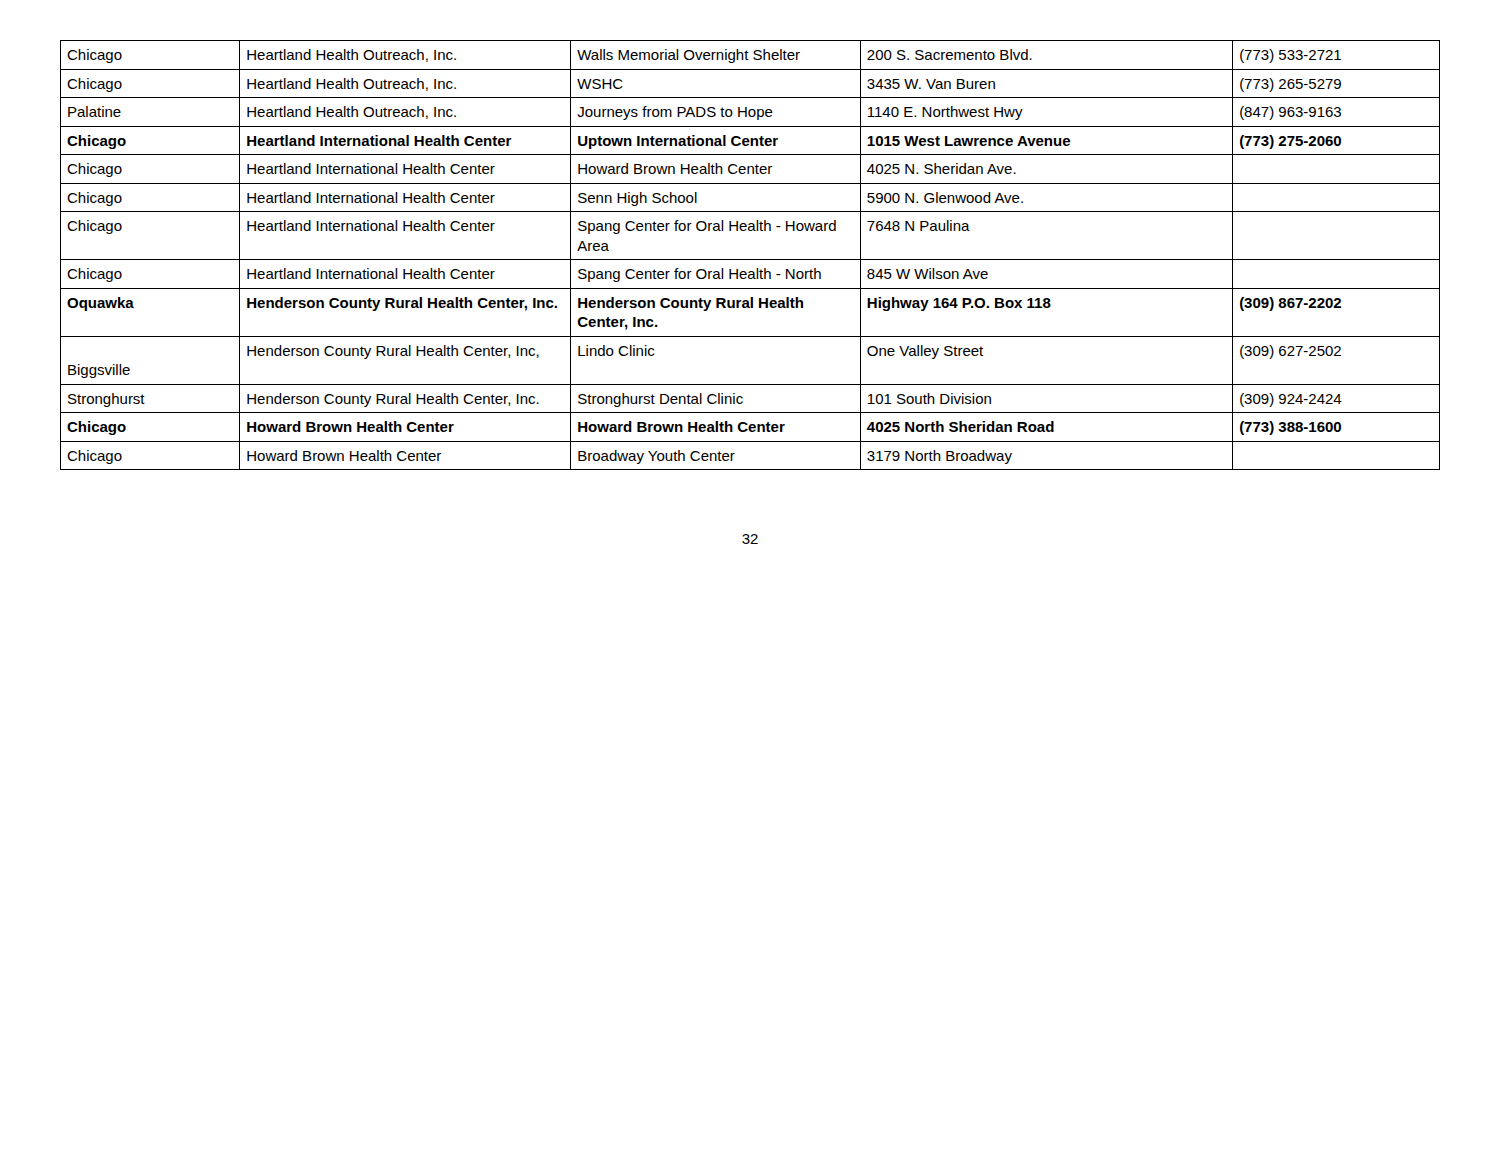| Chicago | Heartland Health Outreach, Inc. | Walls Memorial Overnight Shelter | 200 S. Sacremento Blvd. | (773) 533-2721 |
| Chicago | Heartland Health Outreach, Inc. | WSHC | 3435 W. Van Buren | (773) 265-5279 |
| Palatine | Heartland Health Outreach, Inc. | Journeys from PADS to Hope | 1140 E. Northwest Hwy | (847) 963-9163 |
| Chicago | Heartland International Health Center | Uptown International Center | 1015 West Lawrence Avenue | (773) 275-2060 |
| Chicago | Heartland International Health Center | Howard Brown Health Center | 4025 N. Sheridan Ave. | |
| Chicago | Heartland International Health Center | Senn High School | 5900 N. Glenwood Ave. | |
| Chicago | Heartland International Health Center | Spang Center for Oral Health - Howard Area | 7648 N Paulina | |
| Chicago | Heartland International Health Center | Spang Center for Oral Health - North | 845 W Wilson Ave | |
| Oquawka | Henderson County Rural Health Center, Inc. | Henderson County Rural Health Center, Inc. | Highway 164 P.O. Box 118 | (309) 867-2202 |
| Biggsville | Henderson County Rural Health Center, Inc, | Lindo Clinic | One Valley Street | (309) 627-2502 |
| Stronghurst | Henderson County Rural Health Center, Inc. | Stronghurst Dental Clinic | 101 South Division | (309) 924-2424 |
| Chicago | Howard Brown Health Center | Howard Brown Health Center | 4025 North Sheridan Road | (773) 388-1600 |
| Chicago | Howard Brown Health Center | Broadway Youth Center | 3179 North Broadway | |
32